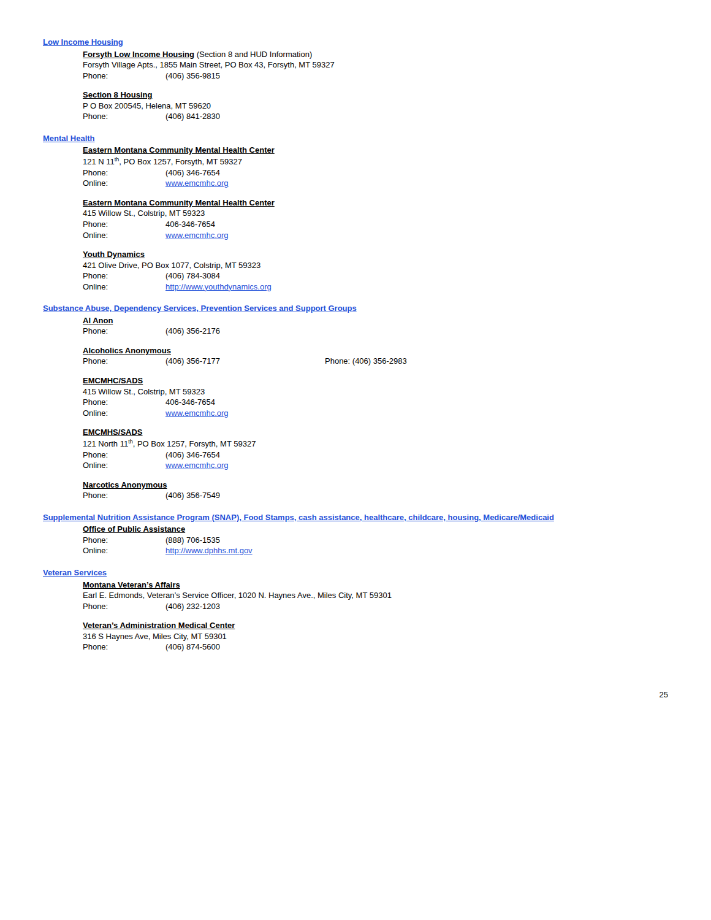Low Income Housing
Forsyth Low Income Housing (Section 8 and HUD Information) Forsyth Village Apts., 1855 Main Street, PO Box 43, Forsyth, MT 59327
| Phone: | (406) 356-9815 |
Section 8 Housing P O Box 200545, Helena, MT 59620
| Phone: | (406) 841-2830 |
Mental Health
Eastern Montana Community Mental Health Center 121 N 11th, PO Box 1257, Forsyth, MT 59327
| Phone: | (406) 346-7654 |
| Online: | www.emcmhc.org |
Eastern Montana Community Mental Health Center 415 Willow St., Colstrip, MT 59323
| Phone: | 406-346-7654 |
| Online: | www.emcmhc.org |
Youth Dynamics 421 Olive Drive, PO Box 1077, Colstrip, MT 59323
| Phone: | (406) 784-3084 |
| Online: | http://www.youthdynamics.org |
Substance Abuse, Dependency Services, Prevention Services and Support Groups
Al Anon
| Phone: | (406) 356-2176 |
Alcoholics Anonymous
| Phone: | (406) 356-7177 | Phone: (406) 356-2983 |
EMCMHC/SADS 415 Willow St., Colstrip, MT 59323
| Phone: | 406-346-7654 |
| Online: | www.emcmhc.org |
EMCMHS/SADS 121 North 11th, PO Box 1257, Forsyth, MT 59327
| Phone: | (406) 346-7654 |
| Online: | www.emcmhc.org |
Narcotics Anonymous
| Phone: | (406) 356-7549 |
Supplemental Nutrition Assistance Program (SNAP), Food Stamps, cash assistance, healthcare, childcare, housing, Medicare/Medicaid
Office of Public Assistance
| Phone: | (888) 706-1535 |
| Online: | http://www.dphhs.mt.gov |
Veteran Services
Montana Veteran’s Affairs Earl E. Edmonds, Veteran’s Service Officer, 1020 N. Haynes Ave., Miles City, MT 59301
| Phone: | (406) 232-1203 |
Veteran’s Administration Medical Center 316 S Haynes Ave, Miles City, MT 59301
| Phone: | (406) 874-5600 |
25